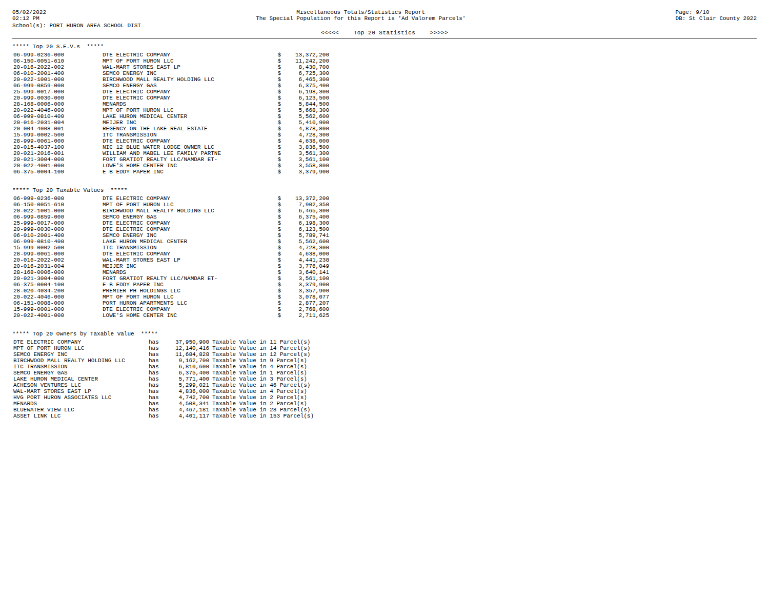05/02/2022
02:12 PM
Miscellaneous Totals/Statistics Report
The Special Population for this Report is 'Ad Valorem Parcels'
Page: 9/10
DB: St Clair County 2022
School(s): PORT HURON AREA SCHOOL DIST
<<<<< Top 20 Statistics >>>>>
***** Top 20 S.E.V.s *****
| 06-999-0236-000 | DTE ELECTRIC COMPANY | $ | 13,372,200 |
| 06-150-0051-610 | MPT OF PORT HURON LLC | $ | 11,242,200 |
| 20-016-2022-002 | WAL-MART STORES EAST LP | $ | 8,430,700 |
| 06-010-2001-400 | SEMCO ENERGY INC | $ | 6,725,300 |
| 20-022-1001-000 | BIRCHWOOD MALL REALTY HOLDING LLC | $ | 6,465,300 |
| 06-999-0859-000 | SEMCO ENERGY GAS | $ | 6,375,400 |
| 25-999-0017-000 | DTE ELECTRIC COMPANY | $ | 6,198,300 |
| 20-999-0030-000 | DTE ELECTRIC COMPANY | $ | 6,123,500 |
| 28-168-0006-000 | MENARDS | $ | 5,844,500 |
| 20-022-4046-000 | MPT OF PORT HURON LLC | $ | 5,668,300 |
| 06-999-0810-400 | LAKE HURON MEDICAL CENTER | $ | 5,562,600 |
| 20-016-2031-004 | MEIJER INC | $ | 5,410,900 |
| 20-004-4008-001 | REGENCY ON THE LAKE REAL ESTATE | $ | 4,878,800 |
| 15-999-0002-500 | ITC TRANSMISSION | $ | 4,728,300 |
| 28-999-0061-000 | DTE ELECTRIC COMPANY | $ | 4,638,000 |
| 20-015-4037-100 | NIC 12 BLUE WATER LODGE OWNER LLC | $ | 3,836,500 |
| 20-021-2016-001 | WILLIAM AND MABEL LEE FAMILY PARTNE | $ | 3,561,300 |
| 20-021-3004-000 | FORT GRATIOT REALTY LLC/NAMDAR ET- | $ | 3,561,100 |
| 20-022-4001-000 | LOWE'S HOME CENTER INC | $ | 3,558,800 |
| 06-375-0004-100 | E B EDDY PAPER INC | $ | 3,379,900 |
***** Top 20 Taxable Values *****
| 06-999-0236-000 | DTE ELECTRIC COMPANY | $ | 13,372,200 |
| 06-150-0051-610 | MPT OF PORT HURON LLC | $ | 7,902,350 |
| 20-022-1001-000 | BIRCHWOOD MALL REALTY HOLDING LLC | $ | 6,465,300 |
| 06-999-0859-000 | SEMCO ENERGY GAS | $ | 6,375,400 |
| 25-999-0017-000 | DTE ELECTRIC COMPANY | $ | 6,198,300 |
| 20-999-0030-000 | DTE ELECTRIC COMPANY | $ | 6,123,500 |
| 06-010-2001-400 | SEMCO ENERGY INC | $ | 5,789,741 |
| 06-999-0810-400 | LAKE HURON MEDICAL CENTER | $ | 5,562,600 |
| 15-999-0002-500 | ITC TRANSMISSION | $ | 4,728,300 |
| 28-999-0061-000 | DTE ELECTRIC COMPANY | $ | 4,638,000 |
| 20-016-2022-002 | WAL-MART STORES EAST LP | $ | 4,441,238 |
| 20-016-2031-004 | MEIJER INC | $ | 3,776,049 |
| 28-168-0006-000 | MENARDS | $ | 3,640,141 |
| 20-021-3004-000 | FORT GRATIOT REALTY LLC/NAMDAR ET- | $ | 3,561,100 |
| 06-375-0004-100 | E B EDDY PAPER INC | $ | 3,379,900 |
| 28-020-4034-200 | PREMIER PH HOLDINGS LLC | $ | 3,357,900 |
| 20-022-4046-000 | MPT OF PORT HURON LLC | $ | 3,078,077 |
| 06-151-0088-000 | PORT HURON APARTMENTS LLC | $ | 2,877,207 |
| 15-999-0001-000 | DTE ELECTRIC COMPANY | $ | 2,768,600 |
| 20-022-4001-000 | LOWE'S HOME CENTER INC | $ | 2,711,625 |
***** Top 20 Owners by Taxable Value *****
| DTE ELECTRIC COMPANY | has | 37,950,900 | Taxable Value in 11 Parcel(s) |
| MPT OF PORT HURON LLC | has | 12,140,416 | Taxable Value in 14 Parcel(s) |
| SEMCO ENERGY INC | has | 11,684,828 | Taxable Value in 12 Parcel(s) |
| BIRCHWOOD MALL REALTY HOLDING LLC | has | 9,162,700 | Taxable Value in 9 Parcel(s) |
| ITC TRANSMISSION | has | 6,810,600 | Taxable Value in 4 Parcel(s) |
| SEMCO ENERGY GAS | has | 6,375,400 | Taxable Value in 1 Parcel(s) |
| LAKE HURON MEDICAL CENTER | has | 5,771,400 | Taxable Value in 3 Parcel(s) |
| ACHESON VENTURES LLC | has | 5,299,021 | Taxable Value in 46 Parcel(s) |
| WAL-MART STORES EAST LP | has | 4,836,000 | Taxable Value in 4 Parcel(s) |
| HVG PORT HURON ASSOCIATES LLC | has | 4,742,700 | Taxable Value in 2 Parcel(s) |
| MENARDS | has | 4,508,341 | Taxable Value in 2 Parcel(s) |
| BLUEWATER VIEW LLC | has | 4,467,181 | Taxable Value in 28 Parcel(s) |
| ASSET LINK LLC | has | 4,401,117 | Taxable Value in 153 Parcel(s) |